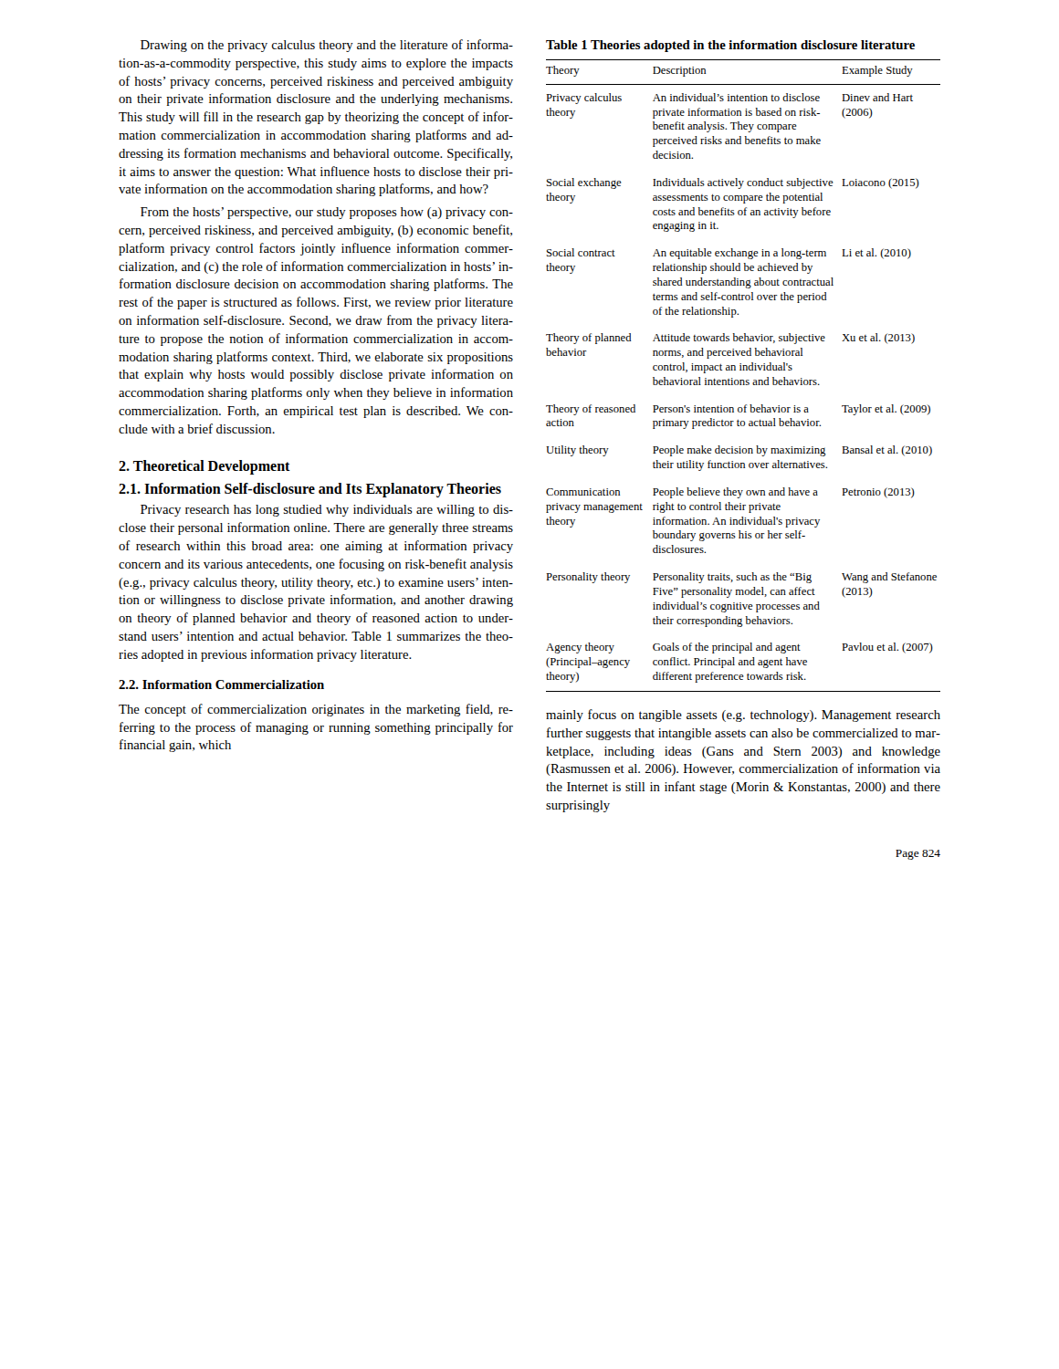Drawing on the privacy calculus theory and the literature of information-as-a-commodity perspective, this study aims to explore the impacts of hosts’ privacy concerns, perceived riskiness and perceived ambiguity on their private information disclosure and the underlying mechanisms. This study will fill in the research gap by theorizing the concept of information commercialization in accommodation sharing platforms and addressing its formation mechanisms and behavioral outcome. Specifically, it aims to answer the question: What influence hosts to disclose their private information on the accommodation sharing platforms, and how?
From the hosts’ perspective, our study proposes how (a) privacy concern, perceived riskiness, and perceived ambiguity, (b) economic benefit, platform privacy control factors jointly influence information commercialization, and (c) the role of information commercialization in hosts’ information disclosure decision on accommodation sharing platforms. The rest of the paper is structured as follows. First, we review prior literature on information self-disclosure. Second, we draw from the privacy literature to propose the notion of information commercialization in accommodation sharing platforms context. Third, we elaborate six propositions that explain why hosts would possibly disclose private information on accommodation sharing platforms only when they believe in information commercialization. Forth, an empirical test plan is described. We conclude with a brief discussion.
2. Theoretical Development
2.1. Information Self-disclosure and Its Explanatory Theories
Privacy research has long studied why individuals are willing to disclose their personal information online. There are generally three streams of research within this broad area: one aiming at information privacy concern and its various antecedents, one focusing on risk-benefit analysis (e.g., privacy calculus theory, utility theory, etc.) to examine users’ intention or willingness to disclose private information, and another drawing on theory of planned behavior and theory of reasoned action to understand users’ intention and actual behavior. Table 1 summarizes the theories adopted in previous information privacy literature.
2.2. Information Commercialization
The concept of commercialization originates in the marketing field, referring to the process of managing or running something principally for financial gain, which
Table 1 Theories adopted in the information disclosure literature
| Theory | Description | Example Study |
| --- | --- | --- |
| Privacy calculus theory | An individual’s intention to disclose private information is based on risk-benefit analysis. They compare perceived risks and benefits to make decision. | Dinev and Hart (2006) |
| Social exchange theory | Individuals actively conduct subjective assessments to compare the potential costs and benefits of an activity before engaging in it. | Loiacono (2015) |
| Social contract theory | An equitable exchange in a long-term relationship should be achieved by shared understanding about contractual terms and self-control over the period of the relationship. | Li et al. (2010) |
| Theory of planned behavior | Attitude towards behavior, subjective norms, and perceived behavioral control, impact an individual's behavioral intentions and behaviors. | Xu et al. (2013) |
| Theory of reasoned action | Person's intention of behavior is a primary predictor to actual behavior. | Taylor et al. (2009) |
| Utility theory | People make decision by maximizing their utility function over alternatives. | Bansal et al. (2010) |
| Communication privacy management theory | People believe they own and have a right to control their private information. An individual's privacy boundary governs his or her self-disclosures. | Petronio (2013) |
| Personality theory | Personality traits, such as the “Big Five” personality model, can affect individual’s cognitive processes and their corresponding behaviors. | Wang and Stefanone (2013) |
| Agency theory (Principal–agency theory) | Goals of the principal and agent conflict. Principal and agent have different preference towards risk. | Pavlou et al. (2007) |
mainly focus on tangible assets (e.g. technology). Management research further suggests that intangible assets can also be commercialized to marketplace, including ideas (Gans and Stern 2003) and knowledge (Rasmussen et al. 2006). However, commercialization of information via the Internet is still in infant stage (Morin & Konstantas, 2000) and there surprisingly
Page 824